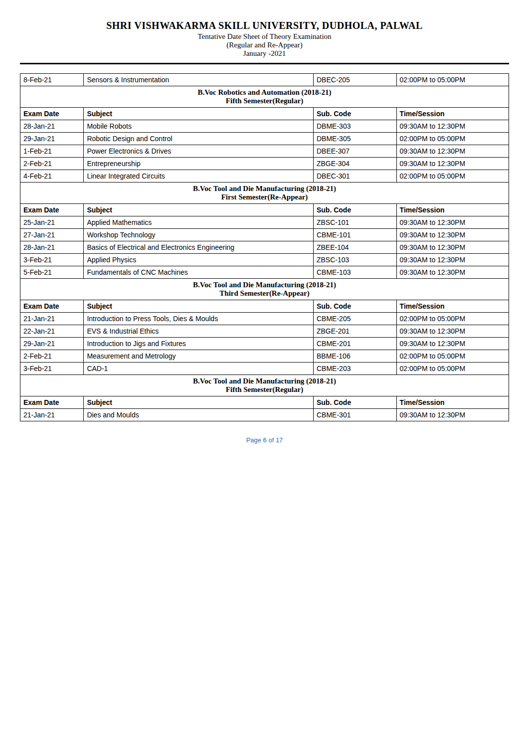SHRI VISHWAKARMA SKILL UNIVERSITY, DUDHOLA, PALWAL
Tentative Date Sheet of Theory Examination
(Regular and Re-Appear)
January -2021
| 8-Feb-21 | Sensors & Instrumentation | DBEC-205 | 02:00PM to 05:00PM |
| B.Voc Robotics and Automation (2018-21) Fifth Semester(Regular) |
| Exam Date | Subject | Sub. Code | Time/Session |
| 28-Jan-21 | Mobile Robots | DBME-303 | 09:30AM to 12:30PM |
| 29-Jan-21 | Robotic Design and Control | DBME-305 | 02:00PM to 05:00PM |
| 1-Feb-21 | Power Electronics & Drives | DBEE-307 | 09:30AM to 12:30PM |
| 2-Feb-21 | Entrepreneurship | ZBGE-304 | 09:30AM to 12:30PM |
| 4-Feb-21 | Linear Integrated Circuits | DBEC-301 | 02:00PM to 05:00PM |
| B.Voc Tool and Die Manufacturing (2018-21) First Semester(Re-Appear) |
| Exam Date | Subject | Sub. Code | Time/Session |
| 25-Jan-21 | Applied Mathematics | ZBSC-101 | 09:30AM to 12:30PM |
| 27-Jan-21 | Workshop Technology | CBME-101 | 09:30AM to 12:30PM |
| 28-Jan-21 | Basics of Electrical and Electronics Engineering | ZBEE-104 | 09:30AM to 12:30PM |
| 3-Feb-21 | Applied Physics | ZBSC-103 | 09:30AM to 12:30PM |
| 5-Feb-21 | Fundamentals of CNC Machines | CBME-103 | 09:30AM to 12:30PM |
| B.Voc Tool and Die Manufacturing (2018-21) Third Semester(Re-Appear) |
| Exam Date | Subject | Sub. Code | Time/Session |
| 21-Jan-21 | Introduction to Press Tools, Dies & Moulds | CBME-205 | 02:00PM to 05:00PM |
| 22-Jan-21 | EVS & Industrial Ethics | ZBGE-201 | 09:30AM to 12:30PM |
| 29-Jan-21 | Introduction to Jigs and Fixtures | CBME-201 | 09:30AM to 12:30PM |
| 2-Feb-21 | Measurement and Metrology | BBME-106 | 02:00PM to 05:00PM |
| 3-Feb-21 | CAD-1 | CBME-203 | 02:00PM to 05:00PM |
| B.Voc Tool and Die Manufacturing (2018-21) Fifth Semester(Regular) |
| Exam Date | Subject | Sub. Code | Time/Session |
| 21-Jan-21 | Dies and Moulds | CBME-301 | 09:30AM to 12:30PM |
Page 6 of 17